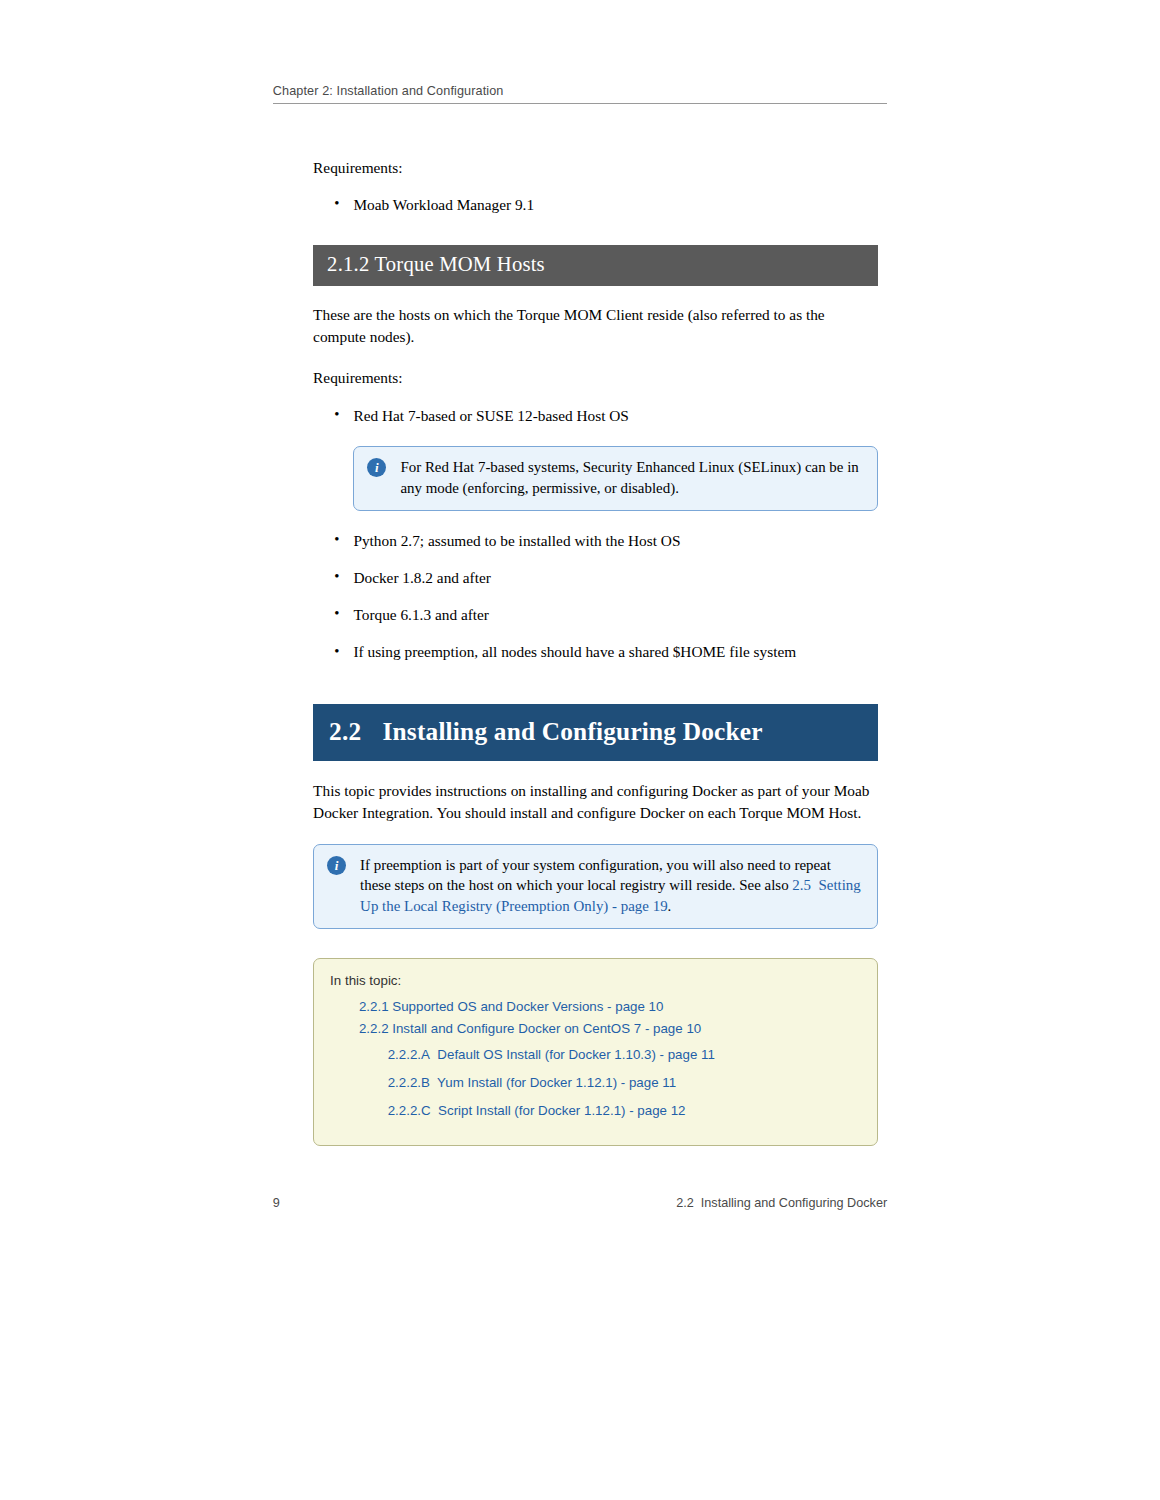Chapter 2: Installation and Configuration
Requirements:
Moab Workload Manager 9.1
2.1.2 Torque MOM Hosts
These are the hosts on which the Torque MOM Client reside (also referred to as the compute nodes).
Requirements:
Red Hat 7-based or SUSE 12-based Host OS
i For Red Hat 7-based systems, Security Enhanced Linux (SELinux) can be in any mode (enforcing, permissive, or disabled).
Python 2.7; assumed to be installed with the Host OS
Docker 1.8.2 and after
Torque 6.1.3 and after
If using preemption, all nodes should have a shared $HOME file system
2.2 Installing and Configuring Docker
This topic provides instructions on installing and configuring Docker as part of your Moab Docker Integration. You should install and configure Docker on each Torque MOM Host.
i If preemption is part of your system configuration, you will also need to repeat these steps on the host on which your local registry will reside. See also 2.5 Setting Up the Local Registry (Preemption Only) - page 19.
In this topic:
2.2.1 Supported OS and Docker Versions - page 10
2.2.2 Install and Configure Docker on CentOS 7 - page 10
2.2.2.A Default OS Install (for Docker 1.10.3) - page 11
2.2.2.B Yum Install (for Docker 1.12.1) - page 11
2.2.2.C Script Install (for Docker 1.12.1) - page 12
9
2.2 Installing and Configuring Docker